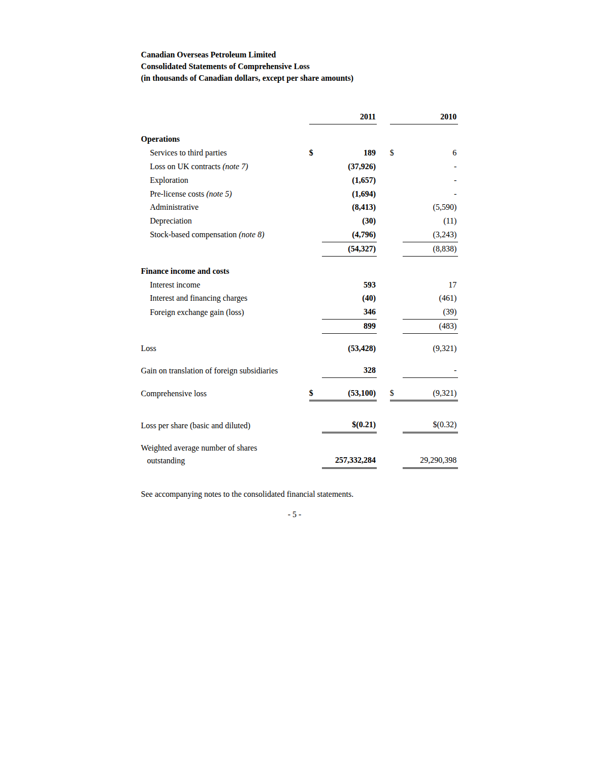Canadian Overseas Petroleum Limited
Consolidated Statements of Comprehensive Loss
(in thousands of Canadian dollars, except per share amounts)
| | | 2011 | | | 2010 |
| Operations | | | | | |
| Services to third parties | $ | 189 | | $ | 6 |
| Loss on UK contracts (note 7) | | (37,926) | | | - |
| Exploration | | (1,657) | | | - |
| Pre-license costs (note 5) | | (1,694) | | | - |
| Administrative | | (8,413) | | | (5,590) |
| Depreciation | | (30) | | | (11) |
| Stock-based compensation (note 8) | | (4,796) | | | (3,243) |
| | | (54,327) | | | (8,838) |
| Finance income and costs | | | | | |
| Interest income | | 593 | | | 17 |
| Interest and financing charges | | (40) | | | (461) |
| Foreign exchange gain (loss) | | 346 | | | (39) |
| | | 899 | | | (483) |
| Loss | | (53,428) | | | (9,321) |
| Gain on translation of foreign subsidiaries | | 328 | | | - |
| Comprehensive loss | $ | (53,100) | | $ | (9,321) |
| Loss per share (basic and diluted) | | $(0.21) | | | $(0.32) |
| Weighted average number of shares outstanding | | 257,332,284 | | | 29,290,398 |
See accompanying notes to the consolidated financial statements.
- 5 -